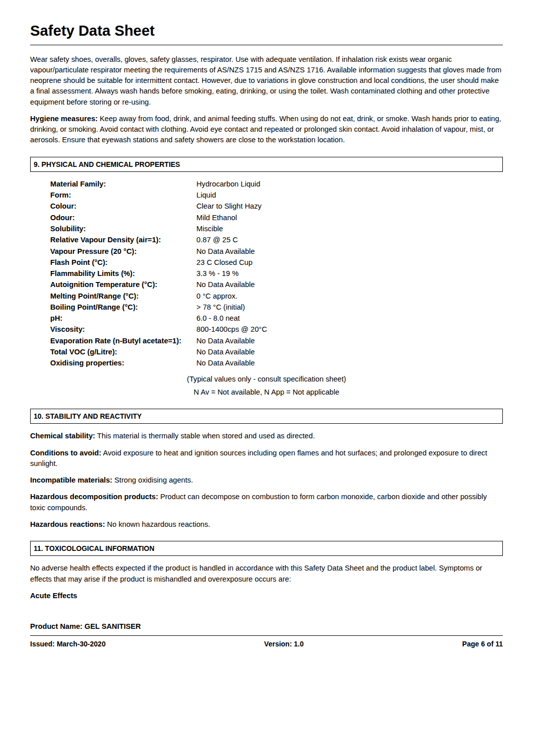Safety Data Sheet
Wear safety shoes, overalls, gloves, safety glasses, respirator. Use with adequate ventilation. If inhalation risk exists wear organic vapour/particulate respirator meeting the requirements of AS/NZS 1715 and AS/NZS 1716. Available information suggests that gloves made from neoprene should be suitable for intermittent contact. However, due to variations in glove construction and local conditions, the user should make a final assessment. Always wash hands before smoking, eating, drinking, or using the toilet. Wash contaminated clothing and other protective equipment before storing or re-using.
Hygiene measures: Keep away from food, drink, and animal feeding stuffs. When using do not eat, drink, or smoke. Wash hands prior to eating, drinking, or smoking. Avoid contact with clothing. Avoid eye contact and repeated or prolonged skin contact. Avoid inhalation of vapour, mist, or aerosols. Ensure that eyewash stations and safety showers are close to the workstation location.
9. PHYSICAL AND CHEMICAL PROPERTIES
| Material Family: | Hydrocarbon Liquid |
| Form: | Liquid |
| Colour: | Clear to Slight Hazy |
| Odour: | Mild Ethanol |
| Solubility: | Miscible |
| Relative Vapour Density (air=1): | 0.87 @ 25 C |
| Vapour Pressure (20 °C): | No Data Available |
| Flash Point (°C): | 23 C Closed Cup |
| Flammability Limits (%): | 3.3 % - 19 % |
| Autoignition Temperature (°C): | No Data Available |
| Melting Point/Range (°C): | 0 °C approx. |
| Boiling Point/Range (°C): | > 78 °C (initial) |
| pH: | 6.0 - 8.0 neat |
| Viscosity: | 800-1400cps @ 20°C |
| Evaporation Rate (n-Butyl acetate=1): | No Data Available |
| Total VOC (g/Litre): | No Data Available |
| Oxidising properties: | No Data Available |
(Typical values only - consult specification sheet)
N Av = Not available, N App = Not applicable
10. STABILITY AND REACTIVITY
Chemical stability: This material is thermally stable when stored and used as directed.
Conditions to avoid: Avoid exposure to heat and ignition sources including open flames and hot surfaces; and prolonged exposure to direct sunlight.
Incompatible materials: Strong oxidising agents.
Hazardous decomposition products: Product can decompose on combustion to form carbon monoxide, carbon dioxide and other possibly toxic compounds.
Hazardous reactions: No known hazardous reactions.
11. TOXICOLOGICAL INFORMATION
No adverse health effects expected if the product is handled in accordance with this Safety Data Sheet and the product label. Symptoms or effects that may arise if the product is mishandled and overexposure occurs are:
Acute Effects
Product Name: GEL SANITISER
Issued: March-30-2020 Version: 1.0 Page 6 of 11